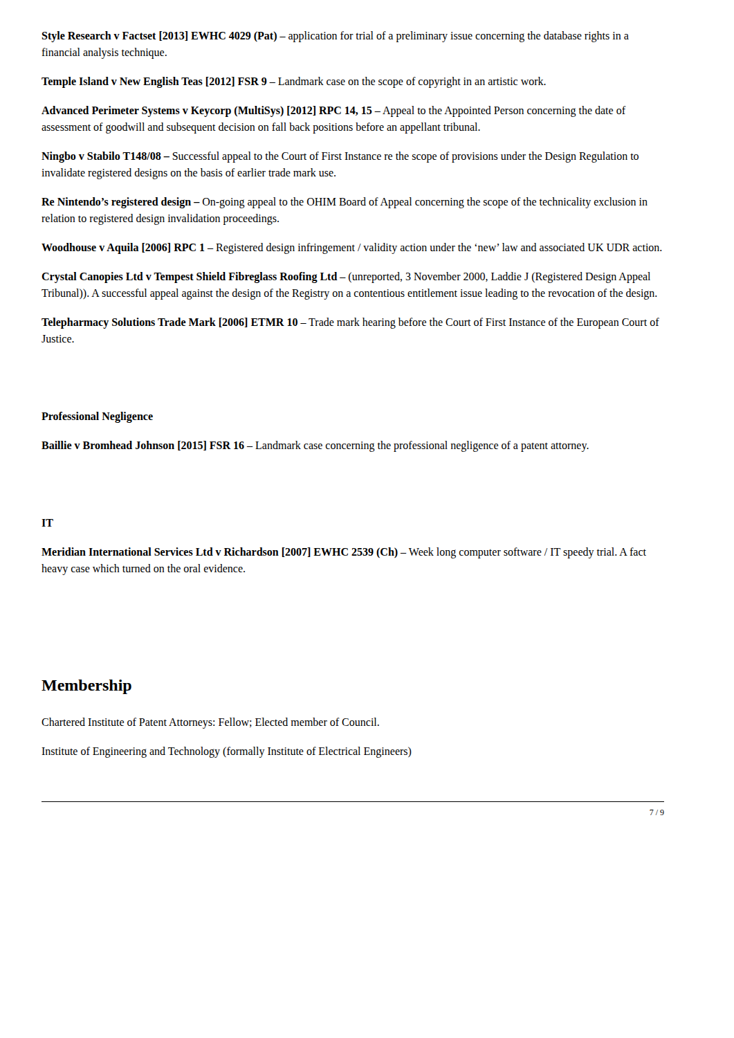Style Research v Factset [2013] EWHC 4029 (Pat) – application for trial of a preliminary issue concerning the database rights in a financial analysis technique.
Temple Island v New English Teas [2012] FSR 9 – Landmark case on the scope of copyright in an artistic work.
Advanced Perimeter Systems v Keycorp (MultiSys) [2012] RPC 14, 15 – Appeal to the Appointed Person concerning the date of assessment of goodwill and subsequent decision on fall back positions before an appellant tribunal.
Ningbo v Stabilo T148/08 – Successful appeal to the Court of First Instance re the scope of provisions under the Design Regulation to invalidate registered designs on the basis of earlier trade mark use.
Re Nintendo’s registered design – On-going appeal to the OHIM Board of Appeal concerning the scope of the technicality exclusion in relation to registered design invalidation proceedings.
Woodhouse v Aquila [2006] RPC 1 – Registered design infringement / validity action under the ‘new’ law and associated UK UDR action.
Crystal Canopies Ltd v Tempest Shield Fibreglass Roofing Ltd – (unreported, 3 November 2000, Laddie J (Registered Design Appeal Tribunal)). A successful appeal against the design of the Registry on a contentious entitlement issue leading to the revocation of the design.
Telepharmacy Solutions Trade Mark [2006] ETMR 10 – Trade mark hearing before the Court of First Instance of the European Court of Justice.
Professional Negligence
Baillie v Bromhead Johnson [2015] FSR 16 – Landmark case concerning the professional negligence of a patent attorney.
IT
Meridian International Services Ltd v Richardson [2007] EWHC 2539 (Ch) – Week long computer software / IT speedy trial. A fact heavy case which turned on the oral evidence.
Membership
Chartered Institute of Patent Attorneys: Fellow; Elected member of Council.
Institute of Engineering and Technology (formally Institute of Electrical Engineers)
7 / 9